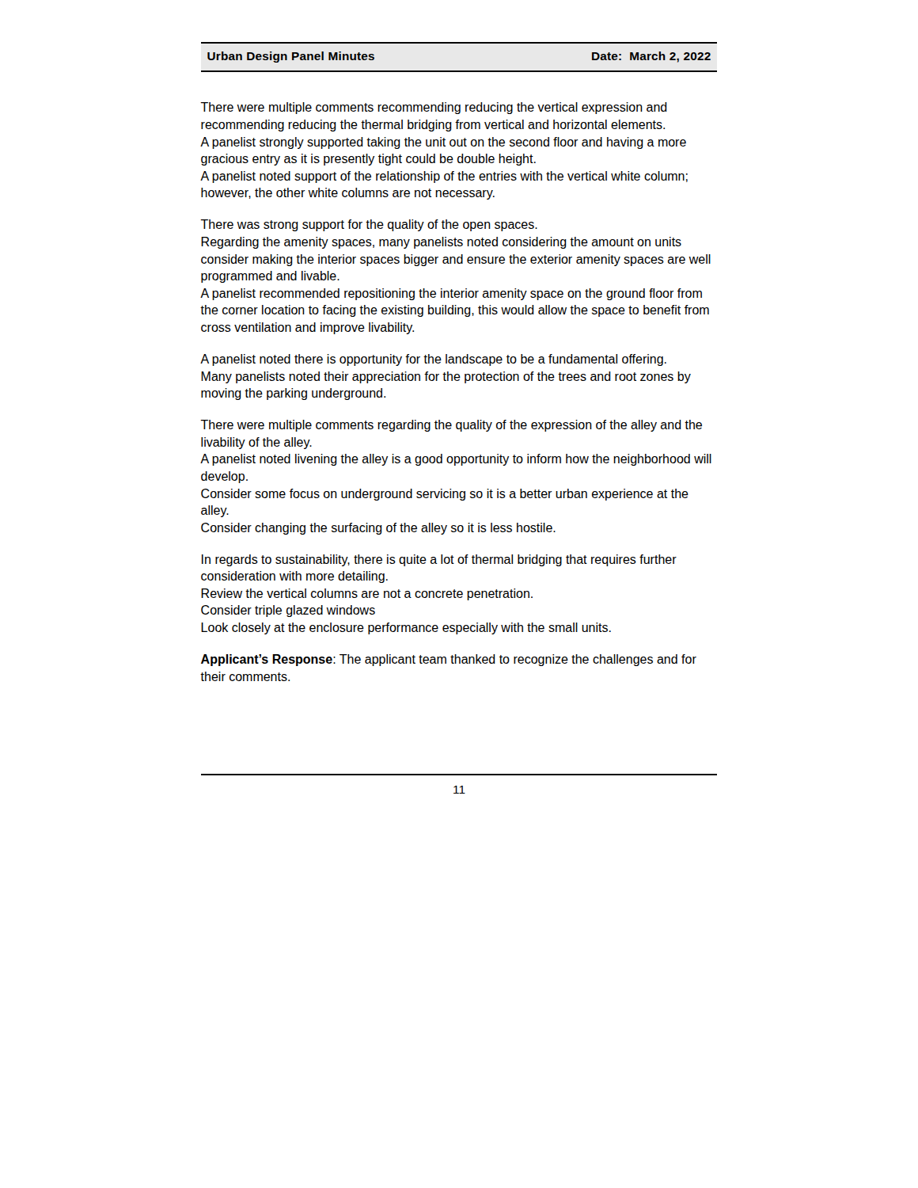Urban Design Panel Minutes Date: March 2, 2022
There were multiple comments recommending reducing the vertical expression and recommending reducing the thermal bridging from vertical and horizontal elements.
A panelist strongly supported taking the unit out on the second floor and having a more gracious entry as it is presently tight could be double height.
A panelist noted support of the relationship of the entries with the vertical white column; however, the other white columns are not necessary.
There was strong support for the quality of the open spaces.
Regarding the amenity spaces, many panelists noted considering the amount on units consider making the interior spaces bigger and ensure the exterior amenity spaces are well programmed and livable.
A panelist recommended repositioning the interior amenity space on the ground floor from the corner location to facing the existing building, this would allow the space to benefit from cross ventilation and improve livability.
A panelist noted there is opportunity for the landscape to be a fundamental offering.
Many panelists noted their appreciation for the protection of the trees and root zones by moving the parking underground.
There were multiple comments regarding the quality of the expression of the alley and the livability of the alley.
A panelist noted livening the alley is a good opportunity to inform how the neighborhood will develop.
Consider some focus on underground servicing so it is a better urban experience at the alley.
Consider changing the surfacing of the alley so it is less hostile.
In regards to sustainability, there is quite a lot of thermal bridging that requires further consideration with more detailing.
Review the vertical columns are not a concrete penetration.
Consider triple glazed windows
Look closely at the enclosure performance especially with the small units.
Applicant’s Response: The applicant team thanked to recognize the challenges and for their comments.
11